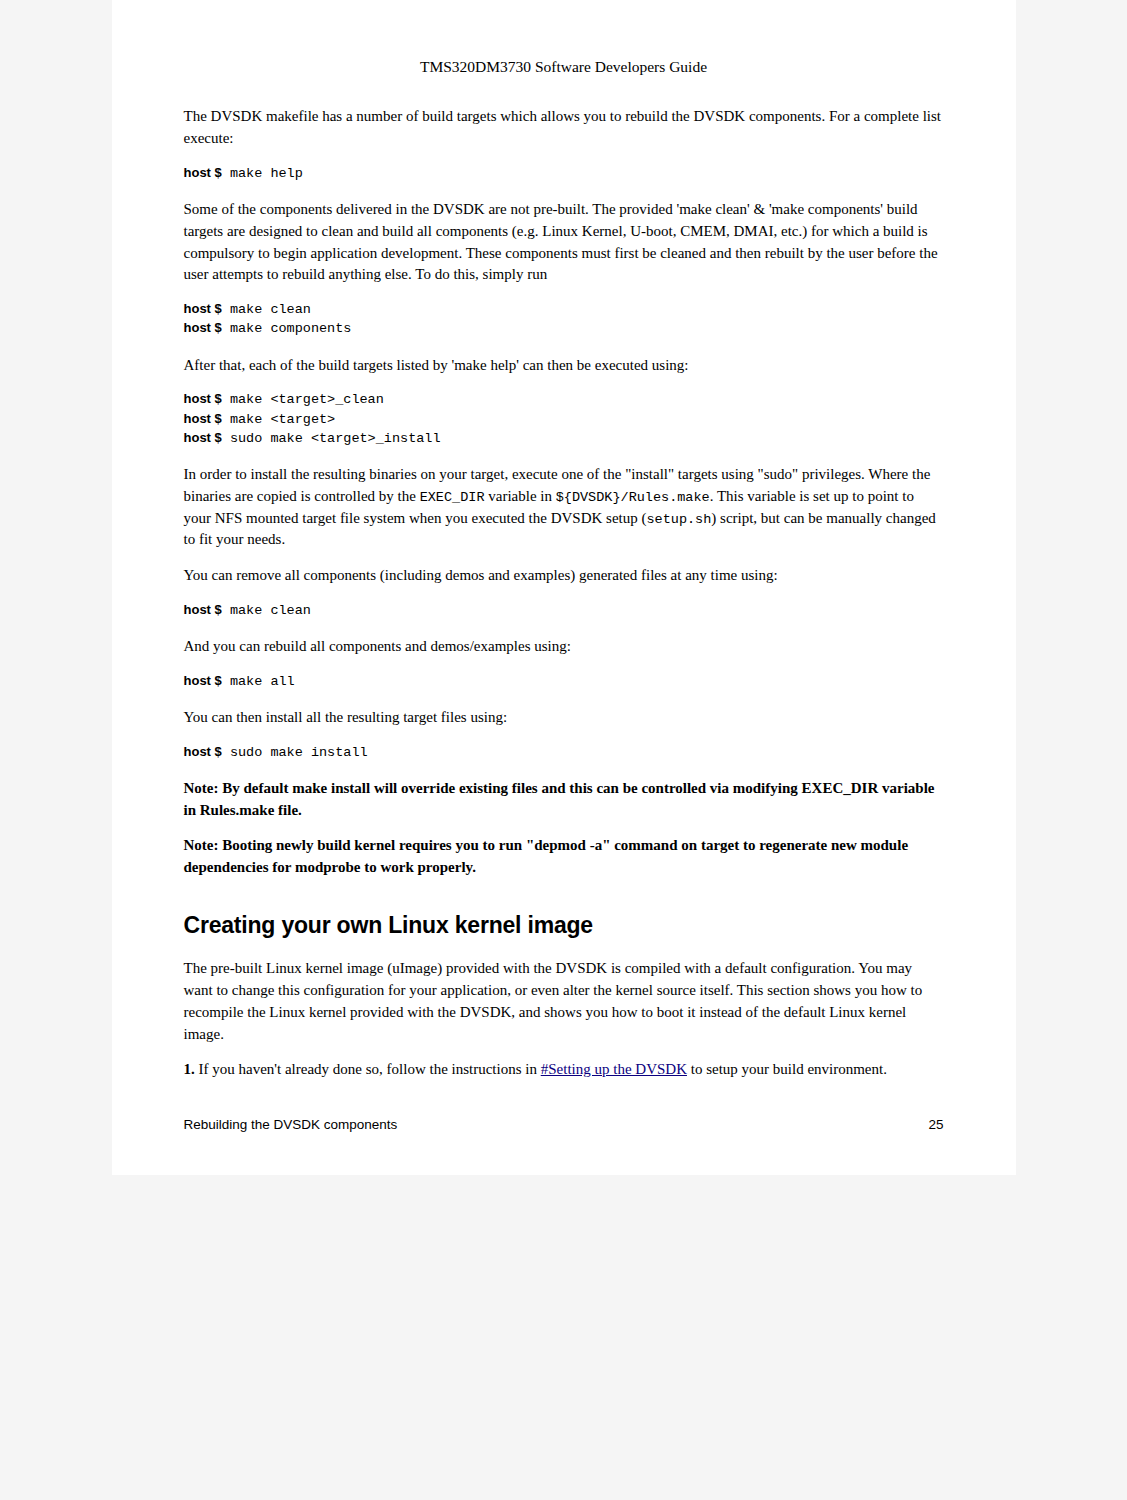TMS320DM3730 Software Developers Guide
The DVSDK makefile has a number of build targets which allows you to rebuild the DVSDK components. For a complete list execute:
host $ make help
Some of the components delivered in the DVSDK are not pre-built. The provided 'make clean' & 'make components' build targets are designed to clean and build all components (e.g. Linux Kernel, U-boot, CMEM, DMAI, etc.) for which a build is compulsory to begin application development. These components must first be cleaned and then rebuilt by the user before the user attempts to rebuild anything else. To do this, simply run
host $ make clean
host $ make components
After that, each of the build targets listed by 'make help' can then be executed using:
host $ make <target>_clean
host $ make <target>
host $ sudo make <target>_install
In order to install the resulting binaries on your target, execute one of the "install" targets using "sudo" privileges. Where the binaries are copied is controlled by the EXEC_DIR variable in ${DVSDK}/Rules.make. This variable is set up to point to your NFS mounted target file system when you executed the DVSDK setup (setup.sh) script, but can be manually changed to fit your needs.
You can remove all components (including demos and examples) generated files at any time using:
host $ make clean
And you can rebuild all components and demos/examples using:
host $ make all
You can then install all the resulting target files using:
host $ sudo make install
Note: By default make install will override existing files and this can be controlled via modifying EXEC_DIR variable in Rules.make file.
Note: Booting newly build kernel requires you to run "depmod -a" command on target to regenerate new module dependencies for modprobe to work properly.
Creating your own Linux kernel image
The pre-built Linux kernel image (uImage) provided with the DVSDK is compiled with a default configuration. You may want to change this configuration for your application, or even alter the kernel source itself. This section shows you how to recompile the Linux kernel provided with the DVSDK, and shows you how to boot it instead of the default Linux kernel image.
1. If you haven't already done so, follow the instructions in #Setting up the DVSDK to setup your build environment.
Rebuilding the DVSDK components 25